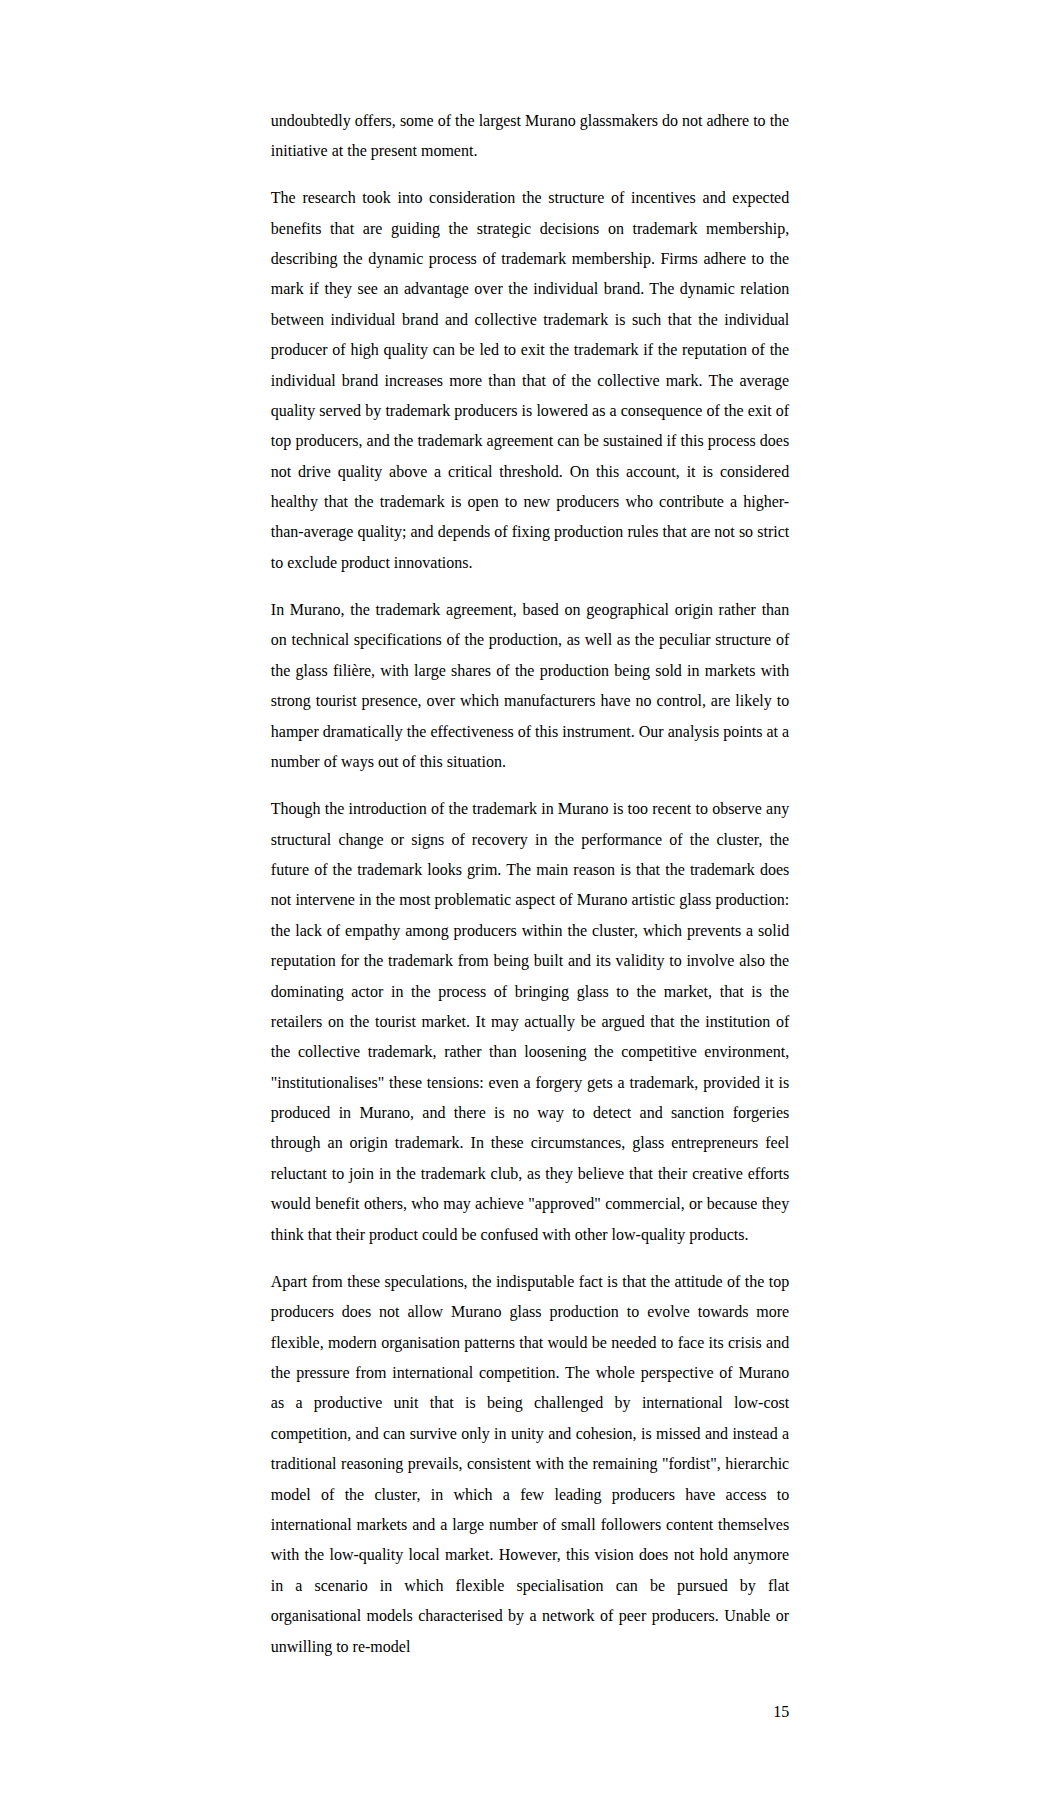undoubtedly offers, some of the largest Murano glassmakers do not adhere to the initiative at the present moment.
The research took into consideration the structure of incentives and expected benefits that are guiding the strategic decisions on trademark membership, describing the dynamic process of trademark membership. Firms adhere to the mark if they see an advantage over the individual brand. The dynamic relation between individual brand and collective trademark is such that the individual producer of high quality can be led to exit the trademark if the reputation of the individual brand increases more than that of the collective mark. The average quality served by trademark producers is lowered as a consequence of the exit of top producers, and the trademark agreement can be sustained if this process does not drive quality above a critical threshold. On this account, it is considered healthy that the trademark is open to new producers who contribute a higher-than-average quality; and depends of fixing production rules that are not so strict to exclude product innovations.
In Murano, the trademark agreement, based on geographical origin rather than on technical specifications of the production, as well as the peculiar structure of the glass filière, with large shares of the production being sold in markets with strong tourist presence, over which manufacturers have no control, are likely to hamper dramatically the effectiveness of this instrument. Our analysis points at a number of ways out of this situation.
Though the introduction of the trademark in Murano is too recent to observe any structural change or signs of recovery in the performance of the cluster, the future of the trademark looks grim. The main reason is that the trademark does not intervene in the most problematic aspect of Murano artistic glass production: the lack of empathy among producers within the cluster, which prevents a solid reputation for the trademark from being built and its validity to involve also the dominating actor in the process of bringing glass to the market, that is the retailers on the tourist market. It may actually be argued that the institution of the collective trademark, rather than loosening the competitive environment, "institutionalises" these tensions: even a forgery gets a trademark, provided it is produced in Murano, and there is no way to detect and sanction forgeries through an origin trademark. In these circumstances, glass entrepreneurs feel reluctant to join in the trademark club, as they believe that their creative efforts would benefit others, who may achieve "approved" commercial, or because they think that their product could be confused with other low-quality products.
Apart from these speculations, the indisputable fact is that the attitude of the top producers does not allow Murano glass production to evolve towards more flexible, modern organisation patterns that would be needed to face its crisis and the pressure from international competition. The whole perspective of Murano as a productive unit that is being challenged by international low-cost competition, and can survive only in unity and cohesion, is missed and instead a traditional reasoning prevails, consistent with the remaining "fordist", hierarchic model of the cluster, in which a few leading producers have access to international markets and a large number of small followers content themselves with the low-quality local market. However, this vision does not hold anymore in a scenario in which flexible specialisation can be pursued by flat organisational models characterised by a network of peer producers. Unable or unwilling to re-model
15